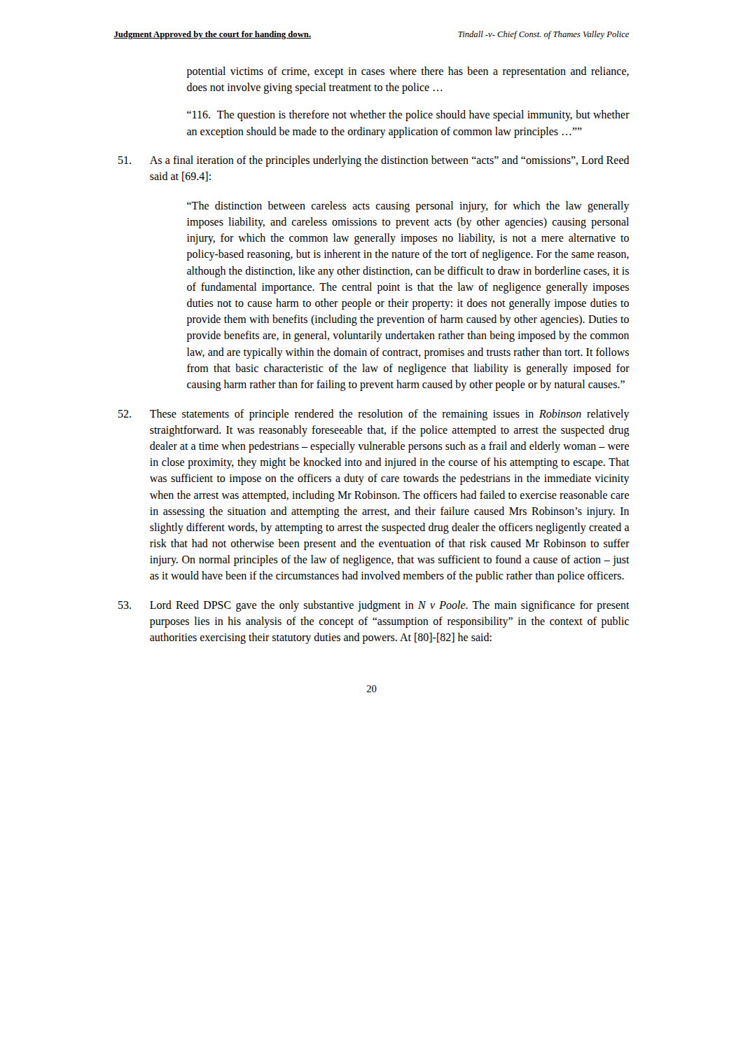Judgment Approved by the court for handing down.
Tindall -v- Chief Const. of Thames Valley Police
potential victims of crime, except in cases where there has been a representation and reliance, does not involve giving special treatment to the police …
“116. The question is therefore not whether the police should have special immunity, but whether an exception should be made to the ordinary application of common law principles …””
51.
As a final iteration of the principles underlying the distinction between “acts” and “omissions”, Lord Reed said at [69.4]:
“The distinction between careless acts causing personal injury, for which the law generally imposes liability, and careless omissions to prevent acts (by other agencies) causing personal injury, for which the common law generally imposes no liability, is not a mere alternative to policy-based reasoning, but is inherent in the nature of the tort of negligence. For the same reason, although the distinction, like any other distinction, can be difficult to draw in borderline cases, it is of fundamental importance. The central point is that the law of negligence generally imposes duties not to cause harm to other people or their property: it does not generally impose duties to provide them with benefits (including the prevention of harm caused by other agencies). Duties to provide benefits are, in general, voluntarily undertaken rather than being imposed by the common law, and are typically within the domain of contract, promises and trusts rather than tort. It follows from that basic characteristic of the law of negligence that liability is generally imposed for causing harm rather than for failing to prevent harm caused by other people or by natural causes.”
52.
These statements of principle rendered the resolution of the remaining issues in Robinson relatively straightforward. It was reasonably foreseeable that, if the police attempted to arrest the suspected drug dealer at a time when pedestrians – especially vulnerable persons such as a frail and elderly woman – were in close proximity, they might be knocked into and injured in the course of his attempting to escape. That was sufficient to impose on the officers a duty of care towards the pedestrians in the immediate vicinity when the arrest was attempted, including Mr Robinson. The officers had failed to exercise reasonable care in assessing the situation and attempting the arrest, and their failure caused Mrs Robinson’s injury. In slightly different words, by attempting to arrest the suspected drug dealer the officers negligently created a risk that had not otherwise been present and the eventuation of that risk caused Mr Robinson to suffer injury. On normal principles of the law of negligence, that was sufficient to found a cause of action – just as it would have been if the circumstances had involved members of the public rather than police officers.
53.
Lord Reed DPSC gave the only substantive judgment in N v Poole. The main significance for present purposes lies in his analysis of the concept of “assumption of responsibility” in the context of public authorities exercising their statutory duties and powers. At [80]-[82] he said:
20